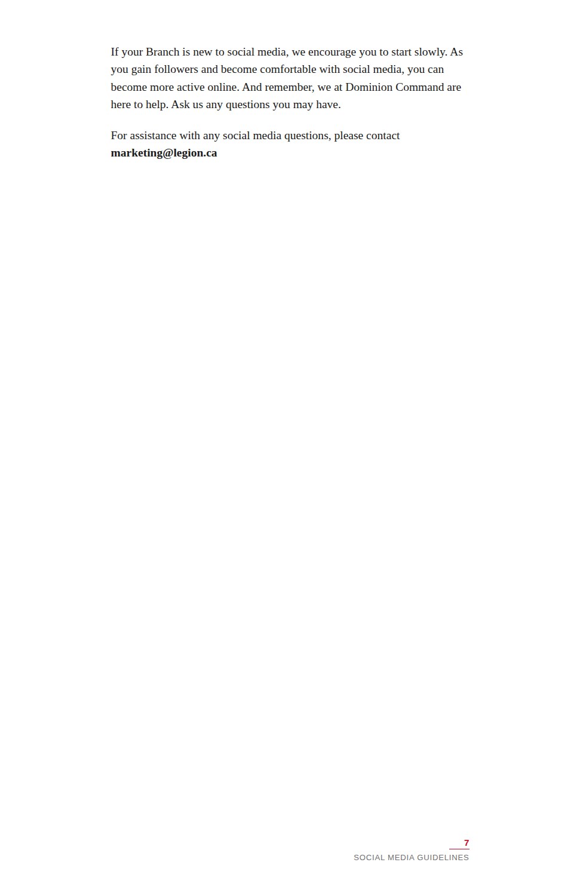If your Branch is new to social media, we encourage you to start slowly. As you gain followers and become comfortable with social media, you can become more active online. And remember, we at Dominion Command are here to help. Ask us any questions you may have.
For assistance with any social media questions, please contact marketing@legion.ca
7
SOCIAL MEDIA GUIDELINES